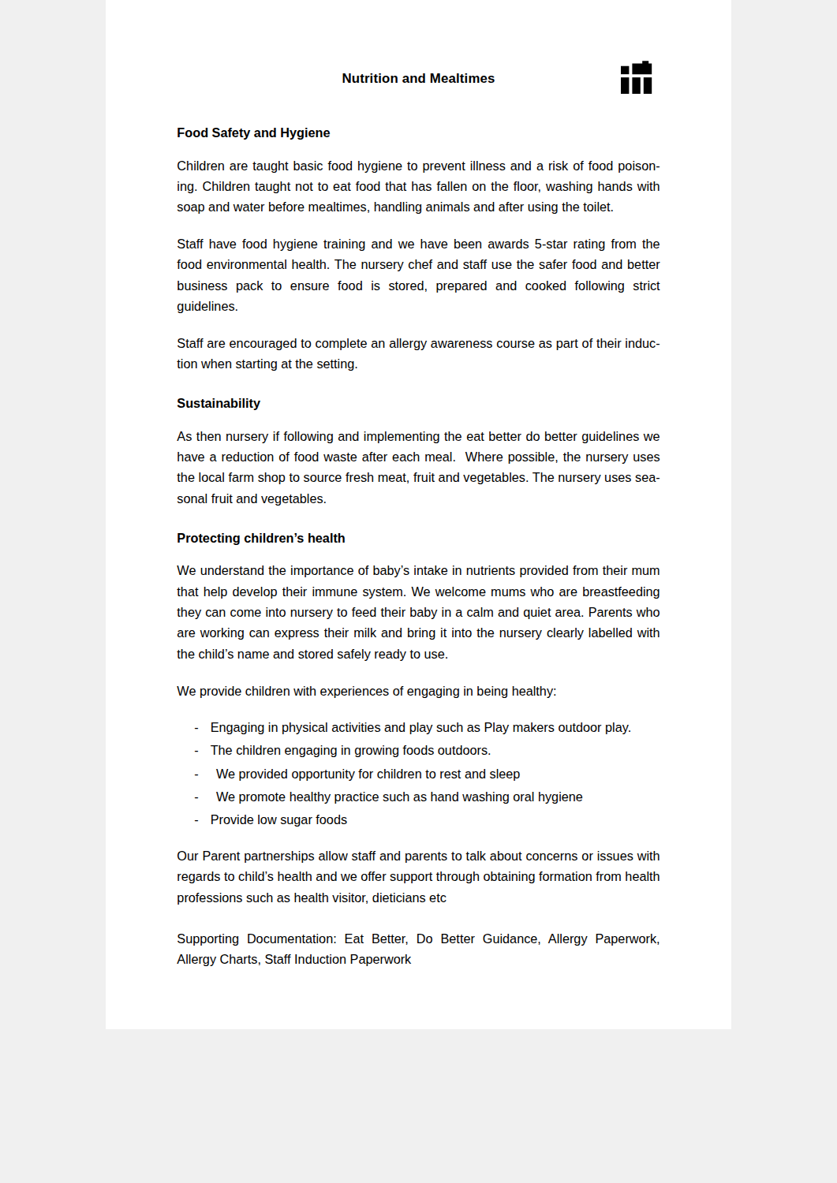Nutrition and Mealtimes
Food Safety and Hygiene
Children are taught basic food hygiene to prevent illness and a risk of food poisoning. Children taught not to eat food that has fallen on the floor, washing hands with soap and water before mealtimes, handling animals and after using the toilet.
Staff have food hygiene training and we have been awards 5-star rating from the food environmental health. The nursery chef and staff use the safer food and better business pack to ensure food is stored, prepared and cooked following strict guidelines.
Staff are encouraged to complete an allergy awareness course as part of their induction when starting at the setting.
Sustainability
As then nursery if following and implementing the eat better do better guidelines we have a reduction of food waste after each meal. Where possible, the nursery uses the local farm shop to source fresh meat, fruit and vegetables. The nursery uses seasonal fruit and vegetables.
Protecting children’s health
We understand the importance of baby’s intake in nutrients provided from their mum that help develop their immune system. We welcome mums who are breastfeeding they can come into nursery to feed their baby in a calm and quiet area. Parents who are working can express their milk and bring it into the nursery clearly labelled with the child’s name and stored safely ready to use.
We provide children with experiences of engaging in being healthy:
Engaging in physical activities and play such as Play makers outdoor play.
The children engaging in growing foods outdoors.
We provided opportunity for children to rest and sleep
We promote healthy practice such as hand washing oral hygiene
Provide low sugar foods
Our Parent partnerships allow staff and parents to talk about concerns or issues with regards to child’s health and we offer support through obtaining formation from health professions such as health visitor, dieticians etc
Supporting Documentation: Eat Better, Do Better Guidance, Allergy Paperwork, Allergy Charts, Staff Induction Paperwork